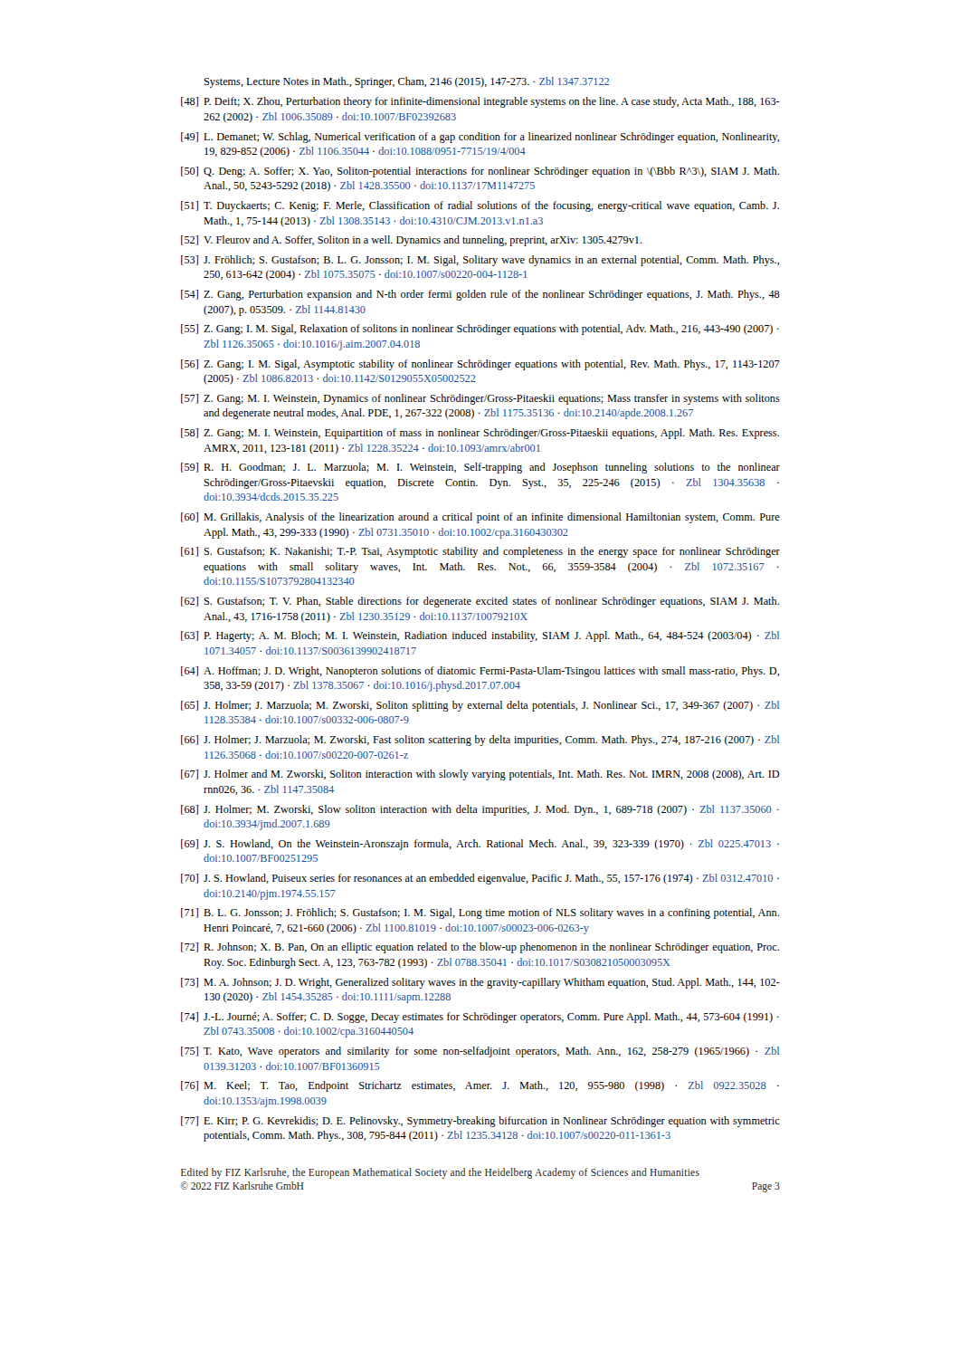Systems, Lecture Notes in Math., Springer, Cham, 2146 (2015), 147-273. · Zbl 1347.37122
[48] P. Deift; X. Zhou, Perturbation theory for infinite-dimensional integrable systems on the line. A case study, Acta Math., 188, 163-262 (2002) · Zbl 1006.35089 · doi:10.1007/BF02392683
[49] L. Demanet; W. Schlag, Numerical verification of a gap condition for a linearized nonlinear Schrödinger equation, Nonlinearity, 19, 829-852 (2006) · Zbl 1106.35044 · doi:10.1088/0951-7715/19/4/004
[50] Q. Deng; A. Soffer; X. Yao, Soliton-potential interactions for nonlinear Schrödinger equation in \(\Bbb R^3\), SIAM J. Math. Anal., 50, 5243-5292 (2018) · Zbl 1428.35500 · doi:10.1137/17M1147275
[51] T. Duyckaerts; C. Kenig; F. Merle, Classification of radial solutions of the focusing, energy-critical wave equation, Camb. J. Math., 1, 75-144 (2013) · Zbl 1308.35143 · doi:10.4310/CJM.2013.v1.n1.a3
[52] V. Fleurov and A. Soffer, Soliton in a well. Dynamics and tunneling, preprint, arXiv: 1305.4279v1.
[53] J. Fröhlich; S. Gustafson; B. L. G. Jonsson; I. M. Sigal, Solitary wave dynamics in an external potential, Comm. Math. Phys., 250, 613-642 (2004) · Zbl 1075.35075 · doi:10.1007/s00220-004-1128-1
[54] Z. Gang, Perturbation expansion and N-th order fermi golden rule of the nonlinear Schrödinger equations, J. Math. Phys., 48 (2007), p. 053509. · Zbl 1144.81430
[55] Z. Gang; I. M. Sigal, Relaxation of solitons in nonlinear Schrödinger equations with potential, Adv. Math., 216, 443-490 (2007) · Zbl 1126.35065 · doi:10.1016/j.aim.2007.04.018
[56] Z. Gang; I. M. Sigal, Asymptotic stability of nonlinear Schrödinger equations with potential, Rev. Math. Phys., 17, 1143-1207 (2005) · Zbl 1086.82013 · doi:10.1142/S0129055X05002522
[57] Z. Gang; M. I. Weinstein, Dynamics of nonlinear Schrödinger/Gross-Pitaeskii equations; Mass transfer in systems with solitons and degenerate neutral modes, Anal. PDE, 1, 267-322 (2008) · Zbl 1175.35136 · doi:10.2140/apde.2008.1.267
[58] Z. Gang; M. I. Weinstein, Equipartition of mass in nonlinear Schrödinger/Gross-Pitaeskii equations, Appl. Math. Res. Express. AMRX, 2011, 123-181 (2011) · Zbl 1228.35224 · doi:10.1093/amrx/abr001
[59] R. H. Goodman; J. L. Marzuola; M. I. Weinstein, Self-trapping and Josephson tunneling solutions to the nonlinear Schrödinger/Gross-Pitaevskii equation, Discrete Contin. Dyn. Syst., 35, 225-246 (2015) · Zbl 1304.35638 · doi:10.3934/dcds.2015.35.225
[60] M. Grillakis, Analysis of the linearization around a critical point of an infinite dimensional Hamiltonian system, Comm. Pure Appl. Math., 43, 299-333 (1990) · Zbl 0731.35010 · doi:10.1002/cpa.3160430302
[61] S. Gustafson; K. Nakanishi; T.-P. Tsai, Asymptotic stability and completeness in the energy space for nonlinear Schrödinger equations with small solitary waves, Int. Math. Res. Not., 66, 3559-3584 (2004) · Zbl 1072.35167 · doi:10.1155/S1073792804132340
[62] S. Gustafson; T. V. Phan, Stable directions for degenerate excited states of nonlinear Schrödinger equations, SIAM J. Math. Anal., 43, 1716-1758 (2011) · Zbl 1230.35129 · doi:10.1137/10079210X
[63] P. Hagerty; A. M. Bloch; M. I. Weinstein, Radiation induced instability, SIAM J. Appl. Math., 64, 484-524 (2003/04) · Zbl 1071.34057 · doi:10.1137/S0036139902418717
[64] A. Hoffman; J. D. Wright, Nanopteron solutions of diatomic Fermi-Pasta-Ulam-Tsingou lattices with small mass-ratio, Phys. D, 358, 33-59 (2017) · Zbl 1378.35067 · doi:10.1016/j.physd.2017.07.004
[65] J. Holmer; J. Marzuola; M. Zworski, Soliton splitting by external delta potentials, J. Nonlinear Sci., 17, 349-367 (2007) · Zbl 1128.35384 · doi:10.1007/s00332-006-0807-9
[66] J. Holmer; J. Marzuola; M. Zworski, Fast soliton scattering by delta impurities, Comm. Math. Phys., 274, 187-216 (2007) · Zbl 1126.35068 · doi:10.1007/s00220-007-0261-z
[67] J. Holmer and M. Zworski, Soliton interaction with slowly varying potentials, Int. Math. Res. Not. IMRN, 2008 (2008), Art. ID rnn026, 36. · Zbl 1147.35084
[68] J. Holmer; M. Zworski, Slow soliton interaction with delta impurities, J. Mod. Dyn., 1, 689-718 (2007) · Zbl 1137.35060 · doi:10.3934/jmd.2007.1.689
[69] J. S. Howland, On the Weinstein-Aronszajn formula, Arch. Rational Mech. Anal., 39, 323-339 (1970) · Zbl 0225.47013 · doi:10.1007/BF00251295
[70] J. S. Howland, Puiseux series for resonances at an embedded eigenvalue, Pacific J. Math., 55, 157-176 (1974) · Zbl 0312.47010 · doi:10.2140/pjm.1974.55.157
[71] B. L. G. Jonsson; J. Fröhlich; S. Gustafson; I. M. Sigal, Long time motion of NLS solitary waves in a confining potential, Ann. Henri Poincaré, 7, 621-660 (2006) · Zbl 1100.81019 · doi:10.1007/s00023-006-0263-y
[72] R. Johnson; X. B. Pan, On an elliptic equation related to the blow-up phenomenon in the nonlinear Schrödinger equation, Proc. Roy. Soc. Edinburgh Sect. A, 123, 763-782 (1993) · Zbl 0788.35041 · doi:10.1017/S030821050003095X
[73] M. A. Johnson; J. D. Wright, Generalized solitary waves in the gravity-capillary Whitham equation, Stud. Appl. Math., 144, 102-130 (2020) · Zbl 1454.35285 · doi:10.1111/sapm.12288
[74] J.-L. Journé; A. Soffer; C. D. Sogge, Decay estimates for Schrödinger operators, Comm. Pure Appl. Math., 44, 573-604 (1991) · Zbl 0743.35008 · doi:10.1002/cpa.3160440504
[75] T. Kato, Wave operators and similarity for some non-selfadjoint operators, Math. Ann., 162, 258-279 (1965/1966) · Zbl 0139.31203 · doi:10.1007/BF01360915
[76] M. Keel; T. Tao, Endpoint Strichartz estimates, Amer. J. Math., 120, 955-980 (1998) · Zbl 0922.35028 · doi:10.1353/ajm.1998.0039
[77] E. Kirr; P. G. Kevrekidis; D. E. Pelinovsky., Symmetry-breaking bifurcation in Nonlinear Schrödinger equation with symmetric potentials, Comm. Math. Phys., 308, 795-844 (2011) · Zbl 1235.34128 · doi:10.1007/s00220-011-1361-3
Edited by FIZ Karlsruhe, the European Mathematical Society and the Heidelberg Academy of Sciences and Humanities
© 2022 FIZ Karlsruhe GmbH Page 3